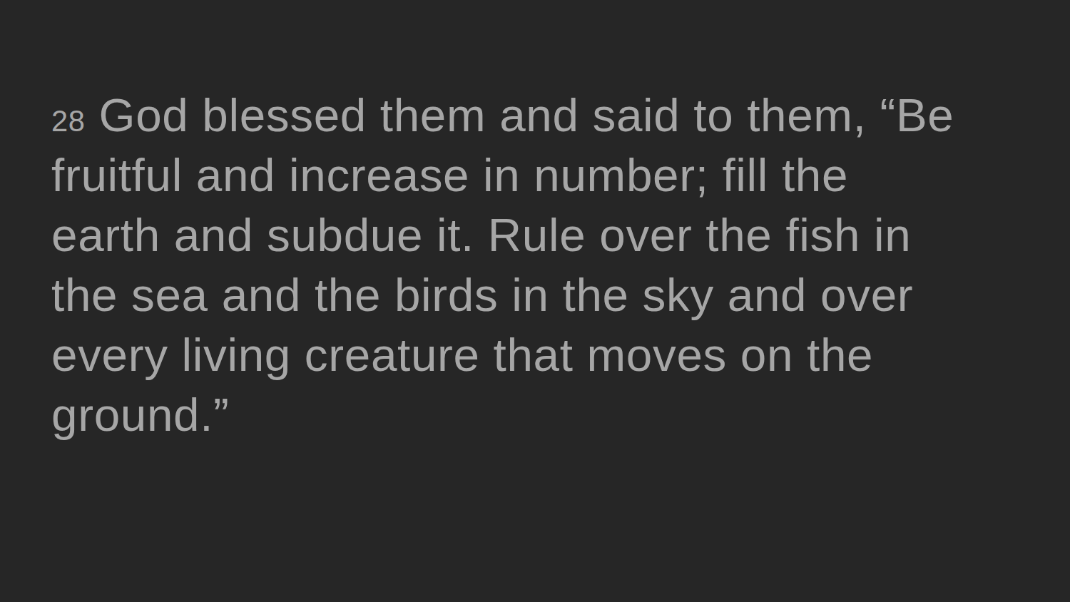28 God blessed them and said to them, “Be fruitful and increase in number; fill the earth and subdue it. Rule over the fish in the sea and the birds in the sky and over every living creature that moves on the ground.”